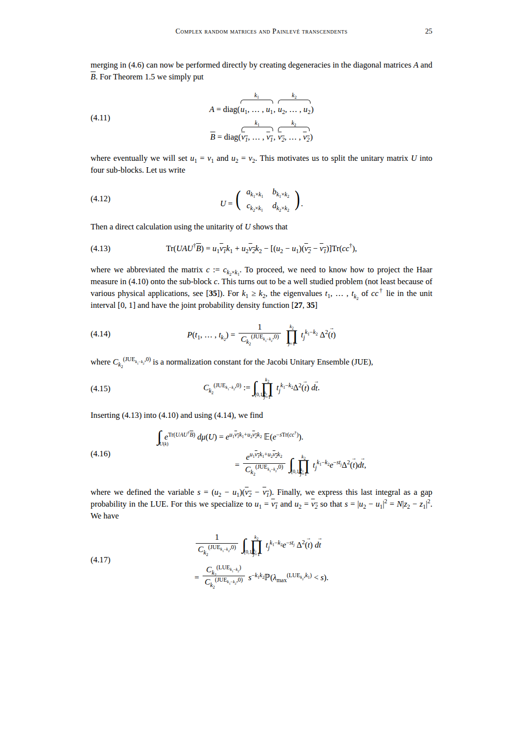Complex random matrices and Painlevé transcendents 25
merging in (4.6) can now be performed directly by creating degeneracies in the diagonal matrices A and B. For Theorem 1.5 we simply put
(4.11)
A = diag(k1 u1, … , u1, k2 u2, … , u2) B = diag(k1 v1, … , v1, k2 v2, … , v2)
where eventually we will set u1 = v1 and u2 = v2. This motivates us to split the unitary matrix U into four sub-blocks. Let us write
(4.12)
U = ( ak1×k1 bk1×k2 ck2×k1 dk2×k2 ) .
Then a direct calculation using the unitarity of U shows that
(4.13)
Tr(UAU†B) = u1v1 k1 + u2v2 k2 − [(u2 − u1)(v2 − v1)]Tr(cc†),
where we abbreviated the matrix c := ck2×k1. To proceed, we need to know how to project the Haar measure in (4.10) onto the sub-block c. This turns out to be a well studied problem (not least because of various physical applications, see [35]). For k1 ≥ k2, the eigenvalues t1, … , tk2 of cc† lie in the unit interval [0, 1] and have the joint probability density function [27, 35]
(4.14)
P(t1, … , tk2) = 1 Ck2(JUEk1−k2,0) k2 ∏ j=1 tjk1−k2 Δ2(t)
where Ck2(JUEk1−k2,0) is a normalization constant for the Jacobi Unitary Ensemble (JUE),
(4.15)
Ck2(JUEk1−k2,0) := ∫[0,1]k2 k2 ∏ j=1 tjk1−k2Δ2(t) dt.
Inserting (4.13) into (4.10) and using (4.14), we find
(4.16)
∫U(k) eTr(UAU†B) dμ(U) = eu1v1 k1+u2v2 k2 𝔼(e−sTr(cc†)). = eu1v1 k1+u2v2 k2 Ck2(JUEk1−k2,0) ∫[0,1]k2 k2 ∏ j=1 tjk1−k2e−stjΔ2(t)dt,
where we defined the variable s = (u2 − u1)(v2 − v1). Finally, we express this last integral as a gap probability in the LUE. For this we specialize to u1 = v1 and u2 = v2 so that s = |u2 − u1|2 = N|z2 − z1|2. We have
(4.17)
1 Ck2(JUEk1−k2,0) ∫[0,1]k2 k2 ∏ j=1 tjk1−k2e−stj Δ2(t) dt = Ck2(LUEk1−k2) Ck2(JUEk1−k2,0) s−k1k2ℙ(λmax(LUEk2,k1) < s).